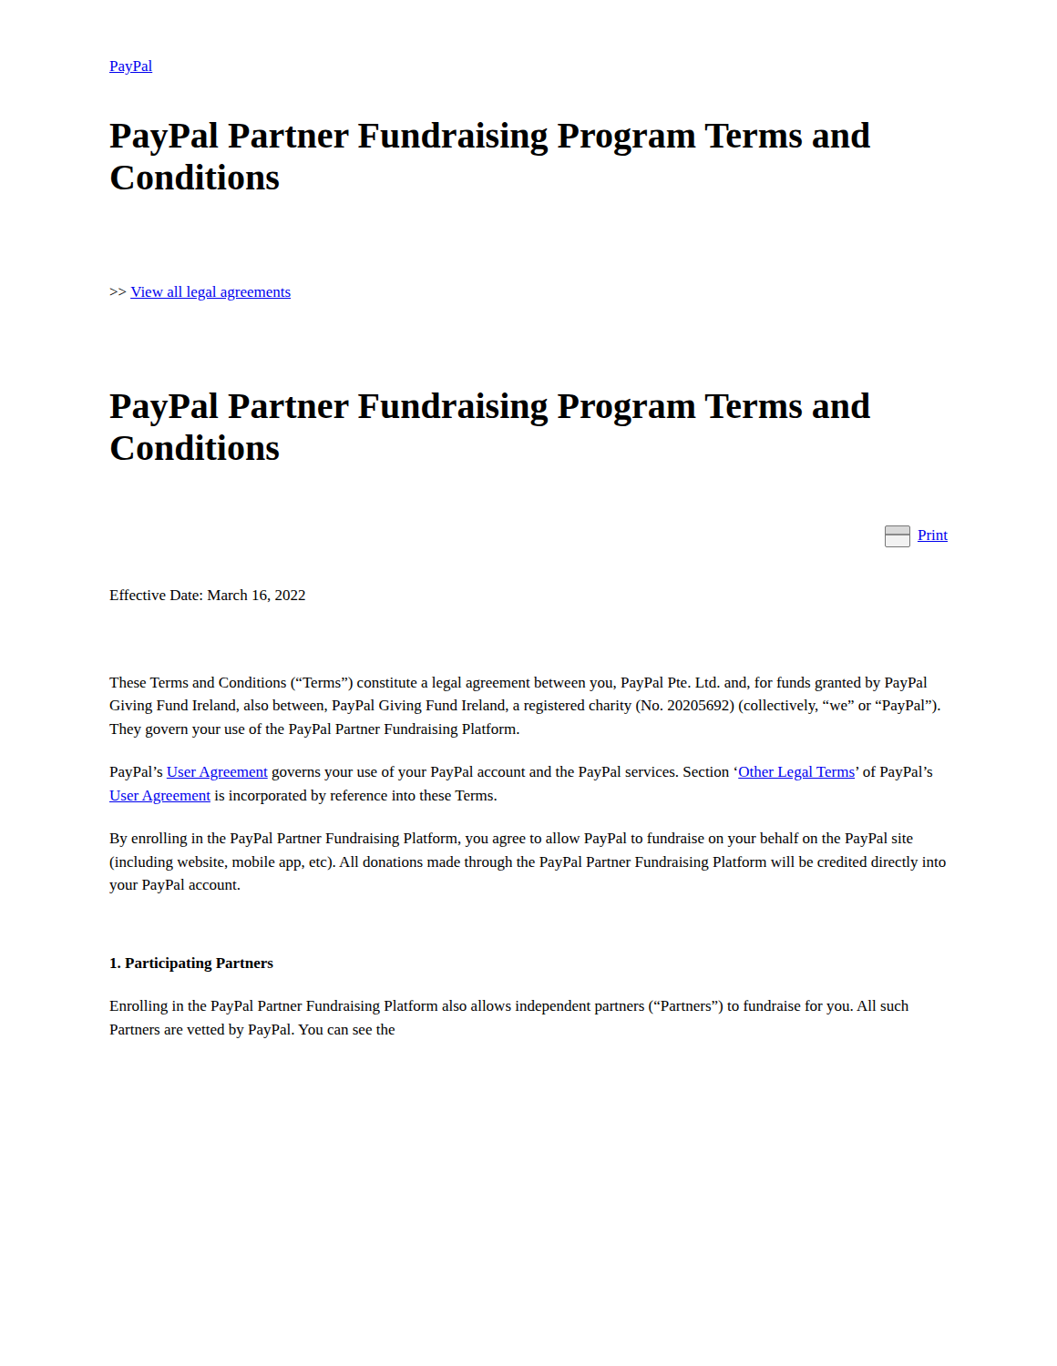PayPal
PayPal Partner Fundraising Program Terms and Conditions
>> View all legal agreements
PayPal Partner Fundraising Program Terms and Conditions
Print
Effective Date: March 16, 2022
These Terms and Conditions (“Terms”) constitute a legal agreement between you, PayPal Pte. Ltd. and, for funds granted by PayPal Giving Fund Ireland, also between, PayPal Giving Fund Ireland, a registered charity (No. 20205692) (collectively, “we” or “PayPal”). They govern your use of the PayPal Partner Fundraising Platform.
PayPal’s User Agreement governs your use of your PayPal account and the PayPal services. Section ‘Other Legal Terms’ of PayPal’s User Agreement is incorporated by reference into these Terms.
By enrolling in the PayPal Partner Fundraising Platform, you agree to allow PayPal to fundraise on your behalf on the PayPal site (including website, mobile app, etc). All donations made through the PayPal Partner Fundraising Platform will be credited directly into your PayPal account.
1. Participating Partners
Enrolling in the PayPal Partner Fundraising Platform also allows independent partners (“Partners”) to fundraise for you. All such Partners are vetted by PayPal. You can see the